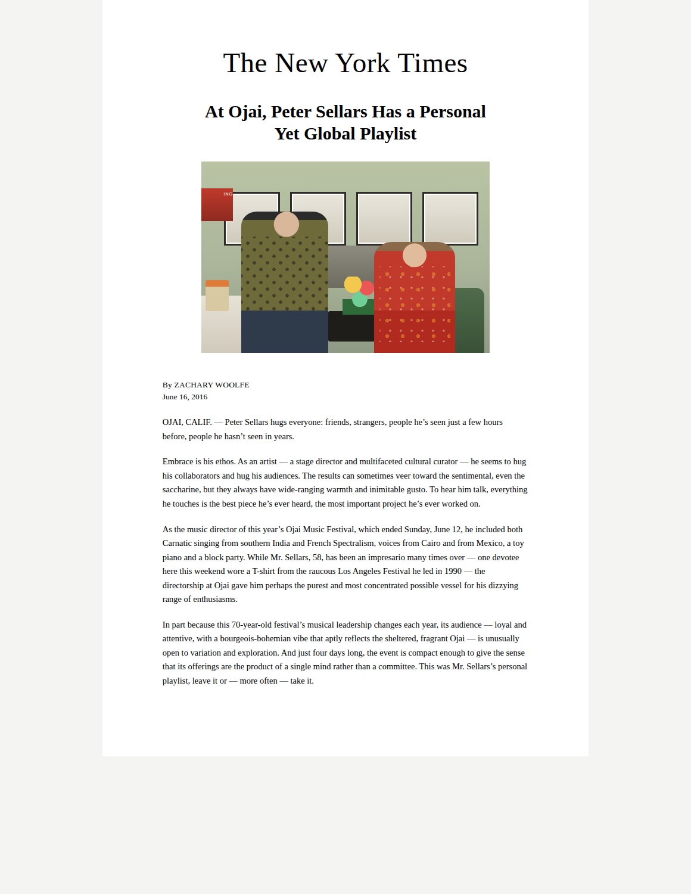The New York Times
At Ojai, Peter Sellars Has a Personal
Yet Global Playlist
ING
By ZACHARY WOOLFE
June 16, 2016
OJAI, CALIF. — Peter Sellars hugs everyone: friends, strangers, people he’s seen just a few hours before, people he hasn’t seen in years.
Embrace is his ethos. As an artist — a stage director and multifaceted cultural curator — he seems to hug his collaborators and hug his audiences. The results can sometimes veer toward the sentimental, even the saccharine, but they always have wide-ranging warmth and inimitable gusto. To hear him talk, everything he touches is the best piece he’s ever heard, the most important project he’s ever worked on.
As the music director of this year’s Ojai Music Festival, which ended Sunday, June 12, he included both Carnatic singing from southern India and French Spectralism, voices from Cairo and from Mexico, a toy piano and a block party. While Mr. Sellars, 58, has been an impresario many times over — one devotee here this weekend wore a T-shirt from the raucous Los Angeles Festival he led in 1990 — the directorship at Ojai gave him perhaps the purest and most concentrated possible vessel for his dizzying range of enthusiasms.
In part because this 70-year-old festival’s musical leadership changes each year, its audience — loyal and attentive, with a bourgeois-bohemian vibe that aptly reflects the sheltered, fragrant Ojai — is unusually open to variation and exploration. And just four days long, the event is compact enough to give the sense that its offerings are the product of a single mind rather than a committee. This was Mr. Sellars’s personal playlist, leave it or — more often — take it.